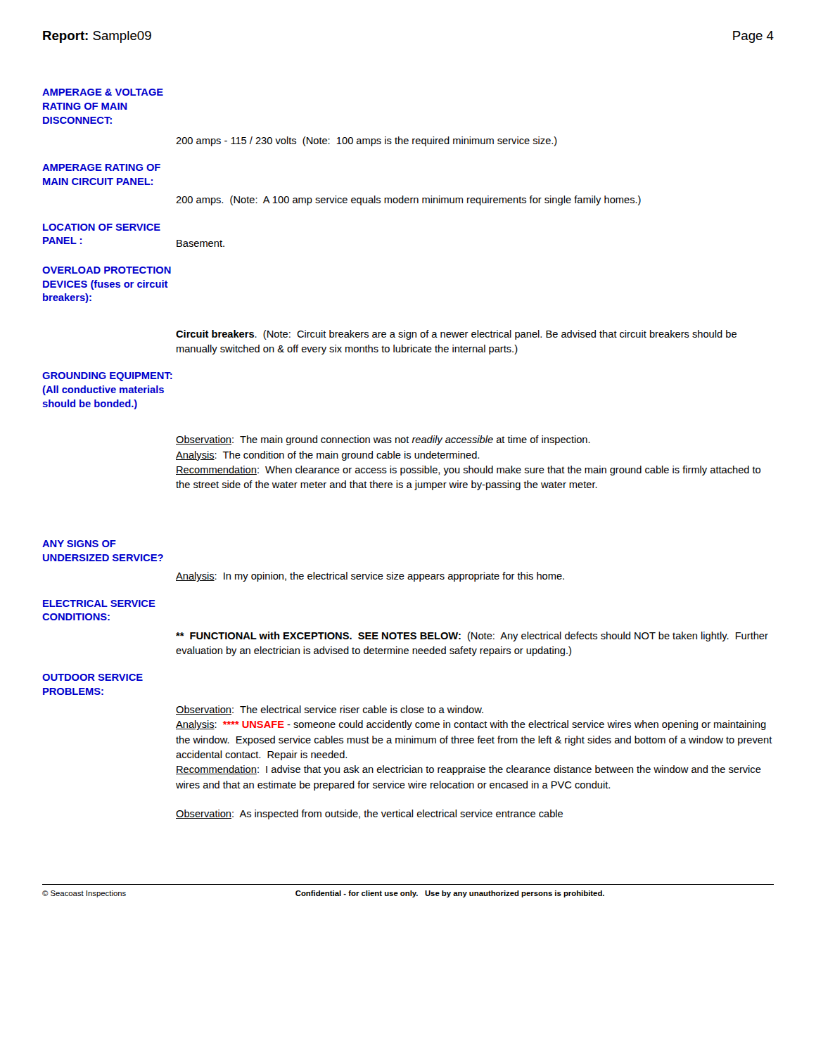Report: Sample09
Page 4
| AMPERAGE & VOLTAGE RATING OF MAIN DISCONNECT: | 200 amps - 115 / 230 volts (Note: 100 amps is the required minimum service size.) |
| AMPERAGE RATING OF MAIN CIRCUIT PANEL: | 200 amps. (Note: A 100 amp service equals modern minimum requirements for single family homes.) |
| LOCATION OF SERVICE PANEL : | Basement. |
| OVERLOAD PROTECTION DEVICES (fuses or circuit breakers): | Circuit breakers . (Note: Circuit breakers are a sign of a newer electrical panel. Be advised that circuit breakers should be manually switched on & off every six months to lubricate the internal parts.) |
| GROUNDING EQUIPMENT: (All conductive materials should be bonded.) | Observation : The main ground connection was not readily accessible at time of inspection. Analysis : The condition of the main ground cable is undetermined. Recommendation : When clearance or access is possible, you should make sure that the main ground cable is firmly attached to the street side of the water meter and that there is a jumper wire by-passing the water meter. |
| ANY SIGNS OF UNDERSIZED SERVICE? | Analysis : In my opinion, the electrical service size appears appropriate for this home. |
| ELECTRICAL SERVICE CONDITIONS: | ** FUNCTIONAL with EXCEPTIONS. SEE NOTES BELOW: (Note: Any electrical defects should NOT be taken lightly. Further evaluation by an electrician is advised to determine needed safety repairs or updating.) |
| OUTDOOR SERVICE PROBLEMS: | Observation : The electrical service riser cable is close to a window. Analysis : **** UNSAFE - someone could accidently come in contact with the electrical service wires when opening or maintaining the window. Exposed service cables must be a minimum of three feet from the left & right sides and bottom of a window to prevent accidental contact. Repair is needed. Recommendation : I advise that you ask an electrician to reappraise the clearance distance between the window and the service wires and that an estimate be prepared for service wire relocation or encased in a PVC conduit. Observation : As inspected from outside, the vertical electrical service entrance cable |
© Seacoast Inspections
Confidential - for client use only. Use by any unauthorized persons is prohibited.